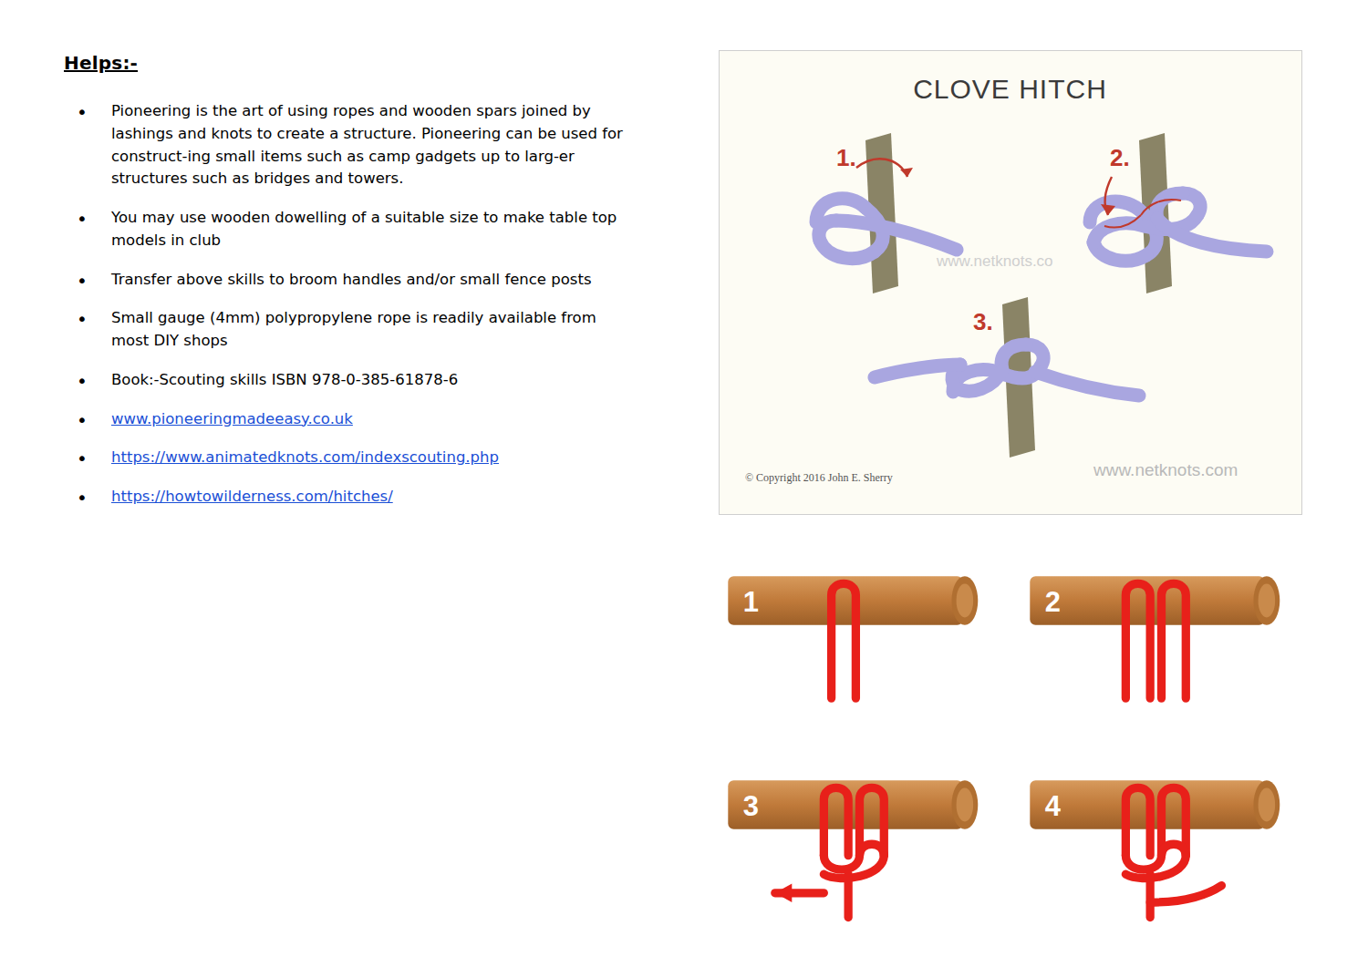Helps:-
Pioneering is the art of using ropes and wooden spars joined by lashings and knots to create a structure. Pioneering can be used for construct-ing small items such as camp gadgets up to larg-er structures such as bridges and towers.
You may use wooden dowelling of a suitable size to make table top models in club
Transfer above skills to broom handles and/or small fence posts
Small gauge (4mm) polypropylene rope is readily available from most DIY shops
Book:-Scouting skills ISBN 978-0-385-61878-6
www.pioneeringmadeeasy.co.uk
https://www.animatedknots.com/indexscouting.php
https://howtowilderness.com/hitches/
CLOVE HITCH
1. 2. 3. www.netknots.co www.netknots.com © Copyright 2016 John E. Sherry
1
2
3
4